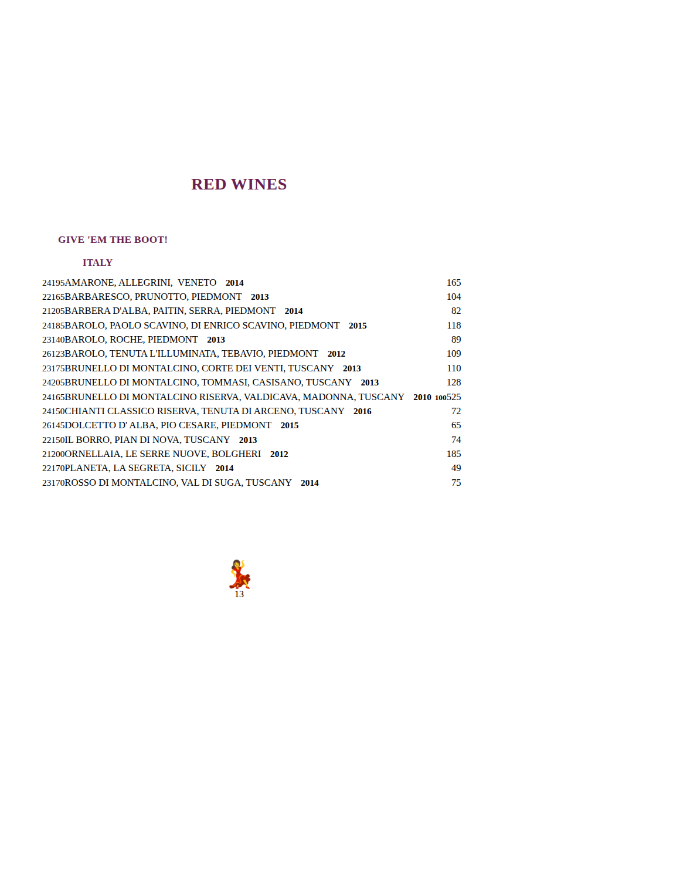RED WINES
GIVE 'EM THE BOOT!
ITALY
| 24195 | AMARONE, ALLEGRINI, VENETO 2014 | 165 |
| 22165 | BARBARESCO, PRUNOTTO, PIEDMONT 2013 | 104 |
| 21205 | BARBERA D'ALBA, PAITIN, SERRA, PIEDMONT 2014 | 82 |
| 24185 | BAROLO, PAOLO SCAVINO, DI ENRICO SCAVINO, PIEDMONT 2015 | 118 |
| 23140 | BAROLO, ROCHE, PIEDMONT 2013 | 89 |
| 26123 | BAROLO, TENUTA L'ILLUMINATA, TEBAVIO, PIEDMONT 2012 | 109 |
| 23175 | BRUNELLO DI MONTALCINO, CORTE DEI VENTI, TUSCANY 2013 | 110 |
| 24205 | BRUNELLO DI MONTALCINO, TOMMASI, CASISANO, TUSCANY 2013 | 128 |
| 24165 | BRUNELLO DI MONTALCINO RISERVA, VALDICAVA, MADONNA, TUSCANY 2010 100 | 525 |
| 24150 | CHIANTI CLASSICO RISERVA, TENUTA DI ARCENO, TUSCANY 2016 | 72 |
| 26145 | DOLCETTO D' ALBA, PIO CESARE, PIEDMONT 2015 | 65 |
| 22150 | IL BORRO, PIAN DI NOVA, TUSCANY 2013 | 74 |
| 21200 | ORNELLAIA, LE SERRE NUOVE, BOLGHERI 2012 | 185 |
| 22170 | PLANETA, LA SEGRETA, SICILY 2014 | 49 |
| 23170 | ROSSO DI MONTALCINO, VAL DI SUGA, TUSCANY 2014 | 75 |
💃
13